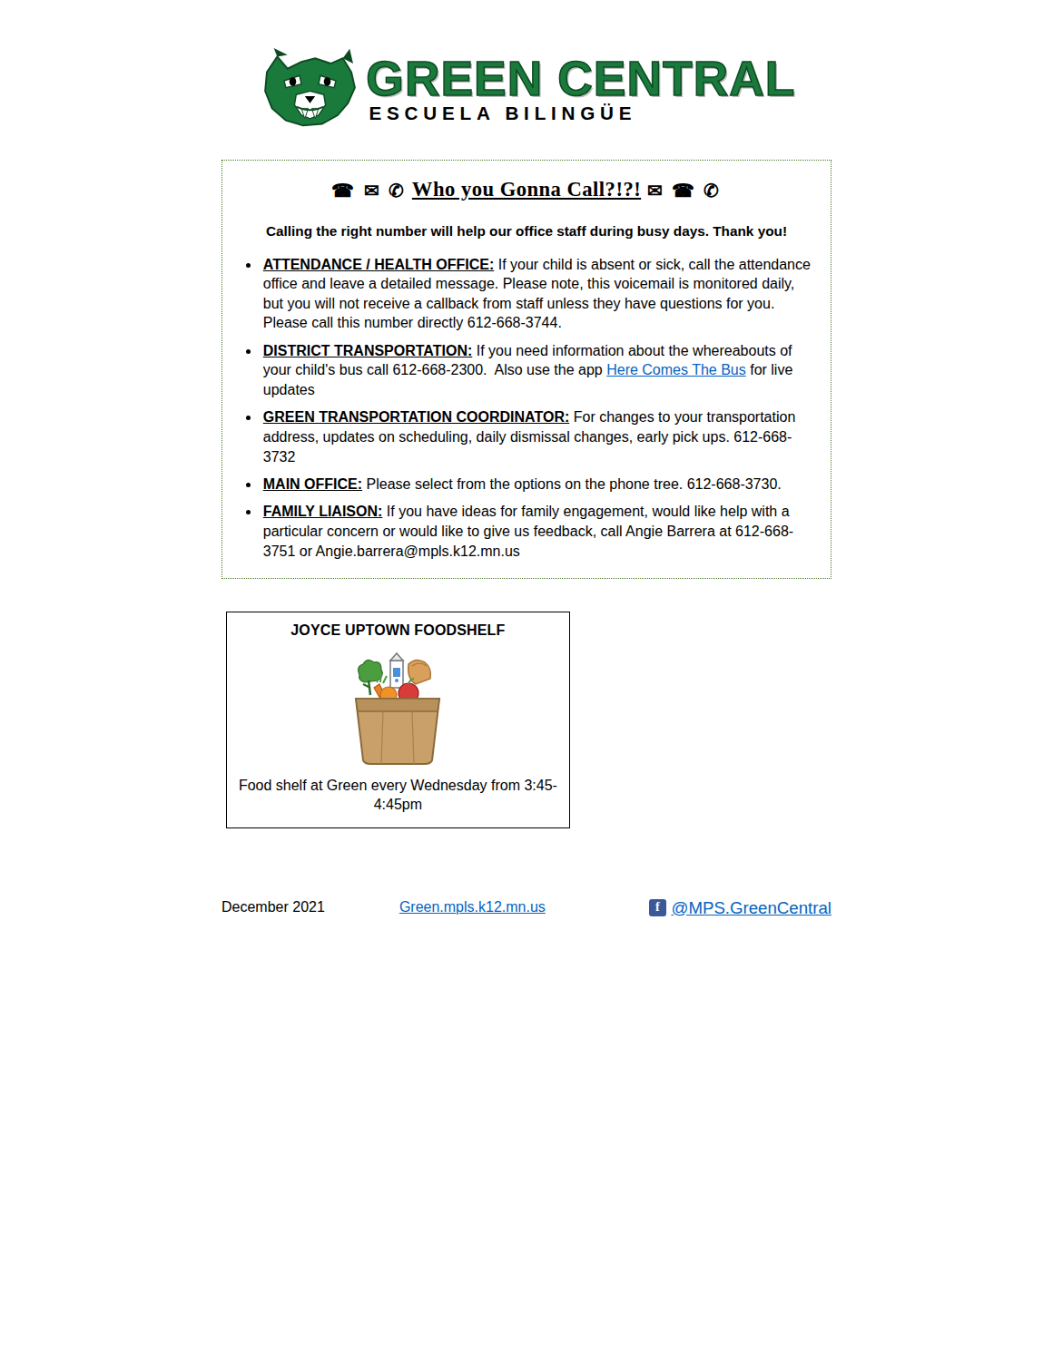GREEN CENTRAL ESCUELA BILINGÜE
☎ ✉ ✆ Who you Gonna Call?!?! ✉ ☎ ✆
Calling the right number will help our office staff during busy days. Thank you!
ATTENDANCE / HEALTH OFFICE: If your child is absent or sick, call the attendance office and leave a detailed message. Please note, this voicemail is monitored daily, but you will not receive a callback from staff unless they have questions for you. Please call this number directly 612-668-3744.
DISTRICT TRANSPORTATION: If you need information about the whereabouts of your child's bus call 612-668-2300. Also use the app Here Comes The Bus for live updates
GREEN TRANSPORTATION COORDINATOR: For changes to your transportation address, updates on scheduling, daily dismissal changes, early pick ups. 612-668-3732
MAIN OFFICE: Please select from the options on the phone tree. 612-668-3730.
FAMILY LIAISON: If you have ideas for family engagement, would like help with a particular concern or would like to give us feedback, call Angie Barrera at 612-668-3751 or Angie.barrera@mpls.k12.mn.us
JOYCE UPTOWN FOODSHELF
Food shelf at Green every Wednesday from 3:45-4:45pm
December 2021 Green.mpls.k12.mn.us f @MPS.GreenCentral